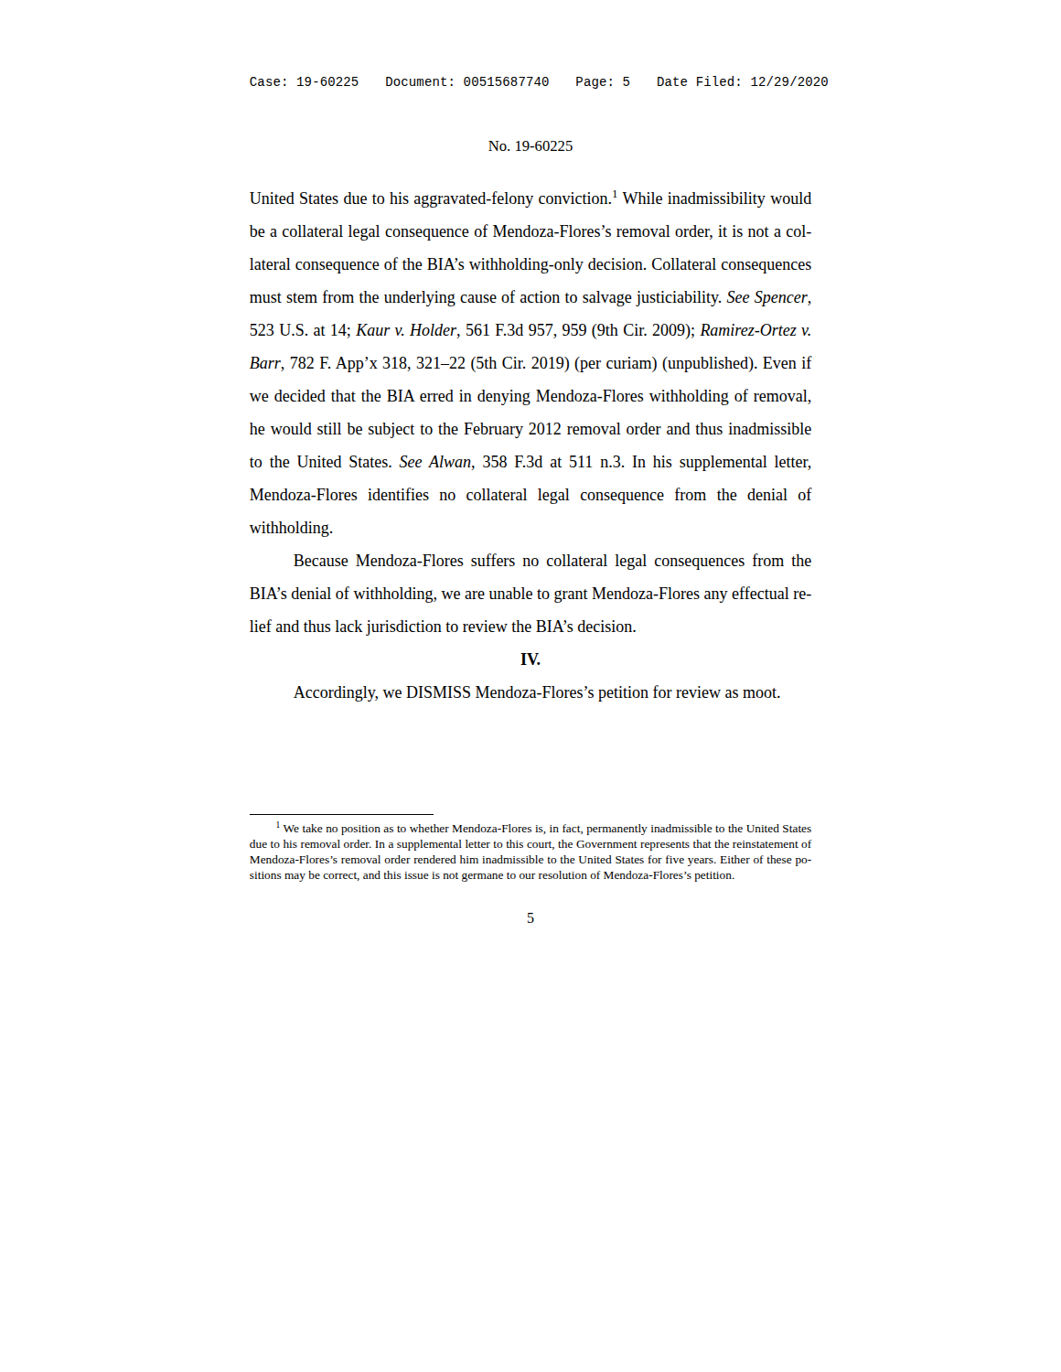Case: 19-60225 Document: 00515687740 Page: 5 Date Filed: 12/29/2020
No. 19-60225
United States due to his aggravated-felony conviction.1 While inadmissibility would be a collateral legal consequence of Mendoza-Flores’s removal order, it is not a collateral consequence of the BIA’s withholding-only decision. Collateral consequences must stem from the underlying cause of action to salvage justiciability. See Spencer, 523 U.S. at 14; Kaur v. Holder, 561 F.3d 957, 959 (9th Cir. 2009); Ramirez-Ortez v. Barr, 782 F. App’x 318, 321–22 (5th Cir. 2019) (per curiam) (unpublished). Even if we decided that the BIA erred in denying Mendoza-Flores withholding of removal, he would still be subject to the February 2012 removal order and thus inadmissible to the United States. See Alwan, 358 F.3d at 511 n.3. In his supplemental letter, Mendoza-Flores identifies no collateral legal consequence from the denial of withholding.
Because Mendoza-Flores suffers no collateral legal consequences from the BIA’s denial of withholding, we are unable to grant Mendoza-Flores any effectual relief and thus lack jurisdiction to review the BIA’s decision.
IV.
Accordingly, we DISMISS Mendoza-Flores’s petition for review as moot.
1 We take no position as to whether Mendoza-Flores is, in fact, permanently inadmissible to the United States due to his removal order. In a supplemental letter to this court, the Government represents that the reinstatement of Mendoza-Flores’s removal order rendered him inadmissible to the United States for five years. Either of these positions may be correct, and this issue is not germane to our resolution of Mendoza-Flores’s petition.
5